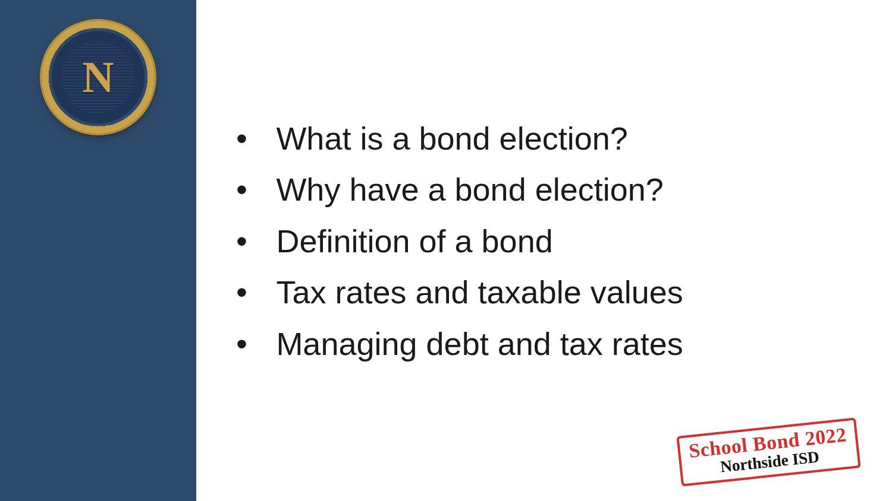Northside Independent School District
N
San Antonio, Texas
What is a bond election?
Why have a bond election?
Definition of a bond
Tax rates and taxable values
Managing debt and tax rates
School Bond 2022
Northside ISD